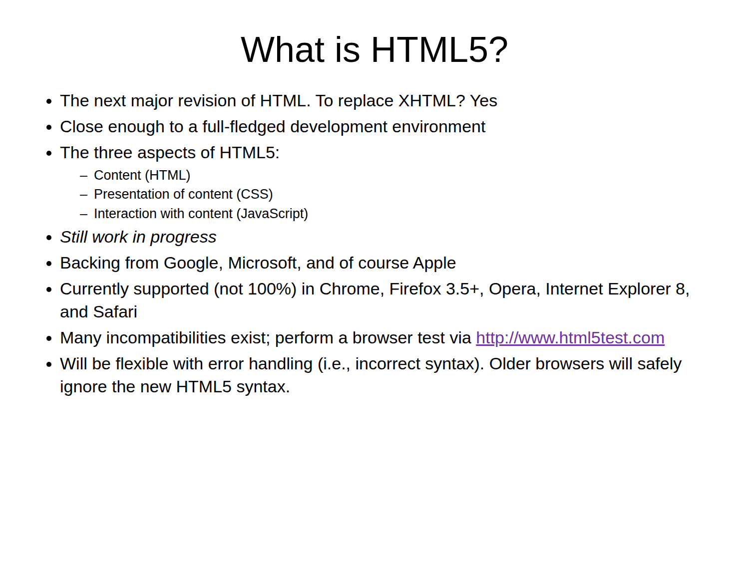What is HTML5?
The next major revision of HTML. To replace XHTML? Yes
Close enough to a full-fledged development environment
The three aspects of HTML5:
Content (HTML)
Presentation of content (CSS)
Interaction with content (JavaScript)
Still work in progress
Backing from Google, Microsoft, and of course Apple
Currently supported (not 100%) in Chrome, Firefox 3.5+, Opera, Internet Explorer 8, and Safari
Many incompatibilities exist; perform a browser test via http://www.html5test.com
Will be flexible with error handling (i.e., incorrect syntax). Older browsers will safely ignore the new HTML5 syntax.